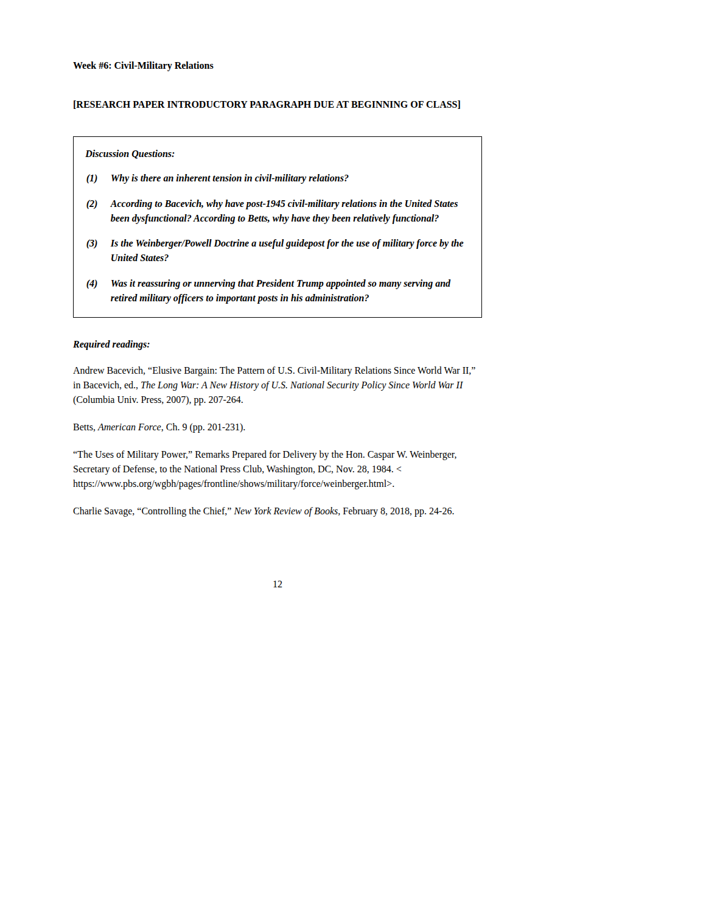Week #6: Civil-Military Relations
[Research Paper Introductory Paragraph Due at Beginning of Class]
Discussion Questions:
Why is there an inherent tension in civil-military relations?
According to Bacevich, why have post-1945 civil-military relations in the United States been dysfunctional? According to Betts, why have they been relatively functional?
Is the Weinberger/Powell Doctrine a useful guidepost for the use of military force by the United States?
Was it reassuring or unnerving that President Trump appointed so many serving and retired military officers to important posts in his administration?
Required readings:
Andrew Bacevich, “Elusive Bargain: The Pattern of U.S. Civil-Military Relations Since World War II,” in Bacevich, ed., The Long War: A New History of U.S. National Security Policy Since World War II (Columbia Univ. Press, 2007), pp. 207-264.
Betts, American Force, Ch. 9 (pp. 201-231).
“The Uses of Military Power,” Remarks Prepared for Delivery by the Hon. Caspar W. Weinberger, Secretary of Defense, to the National Press Club, Washington, DC, Nov. 28, 1984. < https://www.pbs.org/wgbh/pages/frontline/shows/military/force/weinberger.html>.
Charlie Savage, “Controlling the Chief,” New York Review of Books, February 8, 2018, pp. 24-26.
12